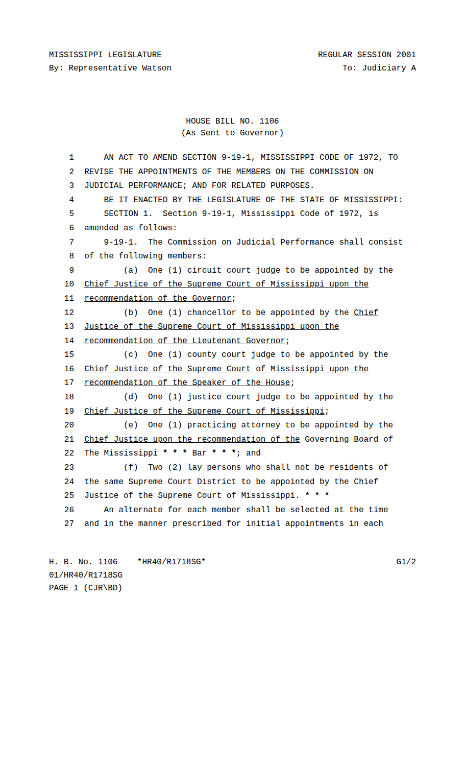MISSISSIPPI LEGISLATURE
REGULAR SESSION 2001
By: Representative Watson
To: Judiciary A
HOUSE BILL NO. 1106
(As Sent to Governor)
| 1 | AN ACT TO AMEND SECTION 9-19-1, MISSISSIPPI CODE OF 1972, TO |
| 2 | REVISE THE APPOINTMENTS OF THE MEMBERS ON THE COMMISSION ON |
| 3 | JUDICIAL PERFORMANCE; AND FOR RELATED PURPOSES. |
| 4 | BE IT ENACTED BY THE LEGISLATURE OF THE STATE OF MISSISSIPPI: |
| 5 | SECTION 1. Section 9-19-1, Mississippi Code of 1972, is |
| 6 | amended as follows: |
| 7 | 9-19-1. The Commission on Judicial Performance shall consist |
| 8 | of the following members: |
| 9 | (a) One (1) circuit court judge to be appointed by the |
| 10 | Chief Justice of the Supreme Court of Mississippi upon the |
| 11 | recommendation of the Governor ; |
| 12 | (b) One (1) chancellor to be appointed by the Chief |
| 13 | Justice of the Supreme Court of Mississippi upon the |
| 14 | recommendation of the Lieutenant Governor ; |
| 15 | (c) One (1) county court judge to be appointed by the |
| 16 | Chief Justice of the Supreme Court of Mississippi upon the |
| 17 | recommendation of the Speaker of the House ; |
| 18 | (d) One (1) justice court judge to be appointed by the |
| 19 | Chief Justice of the Supreme Court of Mississippi ; |
| 20 | (e) One (1) practicing attorney to be appointed by the |
| 21 | Chief Justice upon the recommendation of the Governing Board of |
| 22 | The Mississippi * * * Bar * * * ; and |
| 23 | (f) Two (2) lay persons who shall not be residents of |
| 24 | the same Supreme Court District to be appointed by the Chief |
| 25 | Justice of the Supreme Court of Mississippi. * * * |
| 26 | An alternate for each member shall be selected at the time |
| 27 | and in the manner prescribed for initial appointments in each |
H. B. No. 1106 *HR40/R1718SG* 01/HR40/R1718SG PAGE 1 (CJR\BD)
G1/2